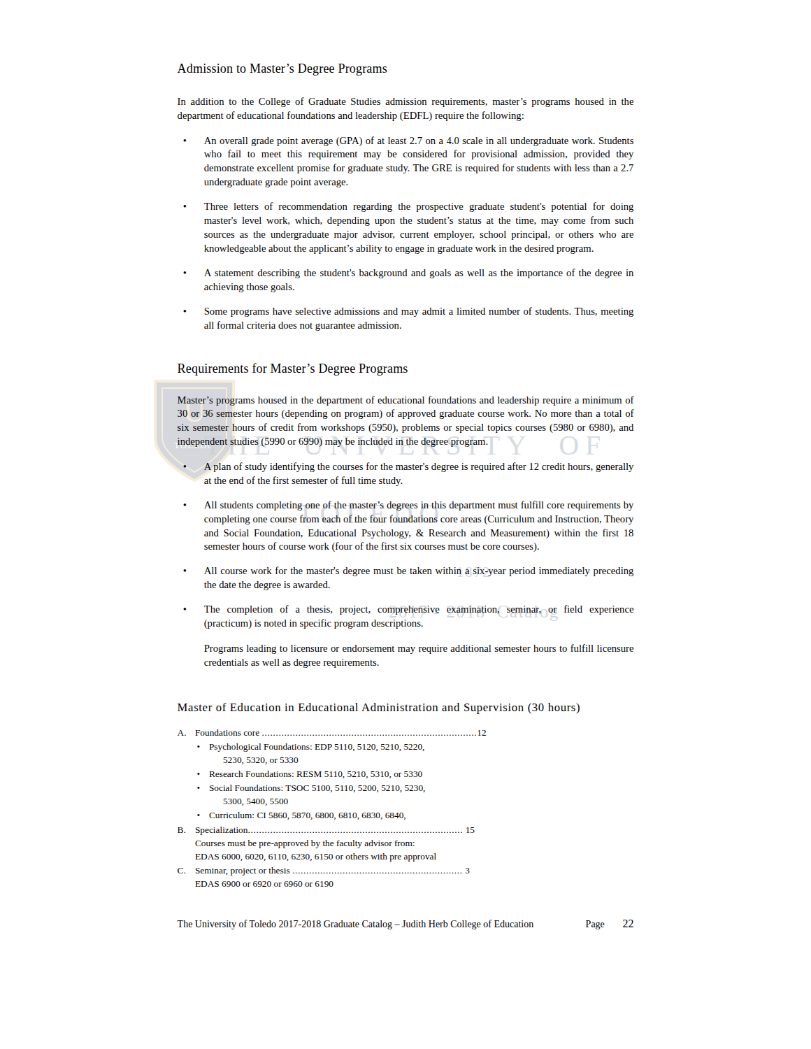U TOLEDO
THE UNIVERSITY OF
TOLEDO
1872
2017 - 2018 Catalog
Admission to Master’s Degree Programs
In addition to the College of Graduate Studies admission requirements, master’s programs housed in the department of educational foundations and leadership (EDFL) require the following:
An overall grade point average (GPA) of at least 2.7 on a 4.0 scale in all undergraduate work. Students who fail to meet this requirement may be considered for provisional admission, provided they demonstrate excellent promise for graduate study. The GRE is required for students with less than a 2.7 undergraduate grade point average.
Three letters of recommendation regarding the prospective graduate student's potential for doing master's level work, which, depending upon the student’s status at the time, may come from such sources as the undergraduate major advisor, current employer, school principal, or others who are knowledgeable about the applicant’s ability to engage in graduate work in the desired program.
A statement describing the student's background and goals as well as the importance of the degree in achieving those goals.
Some programs have selective admissions and may admit a limited number of students. Thus, meeting all formal criteria does not guarantee admission.
Requirements for Master’s Degree Programs
Master’s programs housed in the department of educational foundations and leadership require a minimum of 30 or 36 semester hours (depending on program) of approved graduate course work. No more than a total of six semester hours of credit from workshops (5950), problems or special topics courses (5980 or 6980), and independent studies (5990 or 6990) may be included in the degree program.
A plan of study identifying the courses for the master's degree is required after 12 credit hours, generally at the end of the first semester of full time study.
All students completing one of the master’s degrees in this department must fulfill core requirements by completing one course from each of the four foundations core areas (Curriculum and Instruction, Theory and Social Foundation, Educational Psychology, & Research and Measurement) within the first 18 semester hours of course work (four of the first six courses must be core courses).
All course work for the master's degree must be taken within a six-year period immediately preceding the date the degree is awarded.
The completion of a thesis, project, comprehensive examination, seminar, or field experience (practicum) is noted in specific program descriptions.
Programs leading to licensure or endorsement may require additional semester hours to fulfill licensure credentials as well as degree requirements.
Master of Education in Educational Administration and Supervision (30 hours)
A. Foundations core ............................................................................. 12
Psychological Foundations: EDP 5110, 5120, 5210, 5220, 5230, 5320, or 5330
Research Foundations: RESM 5110, 5210, 5310, or 5330
Social Foundations: TSOC 5100, 5110, 5200, 5210, 5230, 5300, 5400, 5500
Curriculum: CI 5860, 5870, 6800, 6810, 6830, 6840,
B. Specialization............................................................................. 15
Courses must be pre-approved by the faculty advisor from:
EDAS 6000, 6020, 6110, 6230, 6150 or others with pre approval
C. Seminar, project or thesis ............................................................. 3
EDAS 6900 or 6920 or 6960 or 6190
The University of Toledo 2017-2018 Graduate Catalog – Judith Herb College of Education
Page22